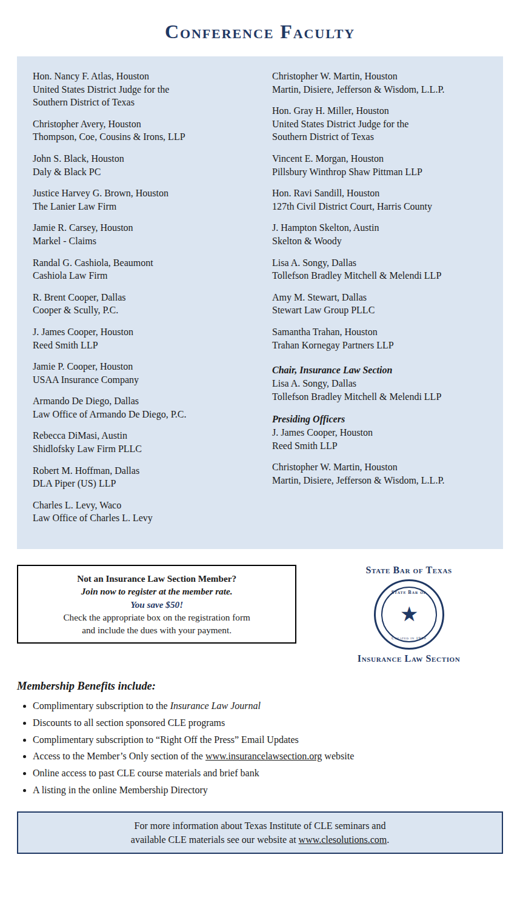Conference Faculty
Hon. Nancy F. Atlas, Houston United States District Judge for the Southern District of Texas
Christopher Avery, Houston Thompson, Coe, Cousins & Irons, LLP
John S. Black, Houston Daly & Black PC
Justice Harvey G. Brown, Houston The Lanier Law Firm
Jamie R. Carsey, Houston Markel - Claims
Randal G. Cashiola, Beaumont Cashiola Law Firm
R. Brent Cooper, Dallas Cooper & Scully, P.C.
J. James Cooper, Houston Reed Smith LLP
Jamie P. Cooper, Houston USAA Insurance Company
Armando De Diego, Dallas Law Office of Armando De Diego, P.C.
Rebecca DiMasi, Austin Shidlofsky Law Firm PLLC
Robert M. Hoffman, Dallas DLA Piper (US) LLP
Charles L. Levy, Waco Law Office of Charles L. Levy
Christopher W. Martin, Houston Martin, Disiere, Jefferson & Wisdom, L.L.P.
Hon. Gray H. Miller, Houston United States District Judge for the Southern District of Texas
Vincent E. Morgan, Houston Pillsbury Winthrop Shaw Pittman LLP
Hon. Ravi Sandill, Houston 127th Civil District Court, Harris County
J. Hampton Skelton, Austin Skelton & Woody
Lisa A. Songy, Dallas Tollefson Bradley Mitchell & Melendi LLP
Amy M. Stewart, Dallas Stewart Law Group PLLC
Samantha Trahan, Houston Trahan Kornegay Partners LLP
Chair, Insurance Law Section
Lisa A. Songy, Dallas Tollefson Bradley Mitchell & Melendi LLP
Presiding Officers
J. James Cooper, Houston Reed Smith LLP
Christopher W. Martin, Houston Martin, Disiere, Jefferson & Wisdom, L.L.P.
Not an Insurance Law Section Member?
Join now to register at the member rate.
You save $50!
Check the appropriate box on the registration form
and include the dues with your payment.
State Bar of Texas
State Bar of
★
Created in 1939
Insurance Law Section
Membership Benefits include:
Complimentary subscription to the Insurance Law Journal
Discounts to all section sponsored CLE programs
Complimentary subscription to “Right Off the Press” Email Updates
Access to the Member’s Only section of the www.insurancelawsection.org website
Online access to past CLE course materials and brief bank
A listing in the online Membership Directory
For more information about Texas Institute of CLE seminars and
available CLE materials see our website at www.clesolutions.com.